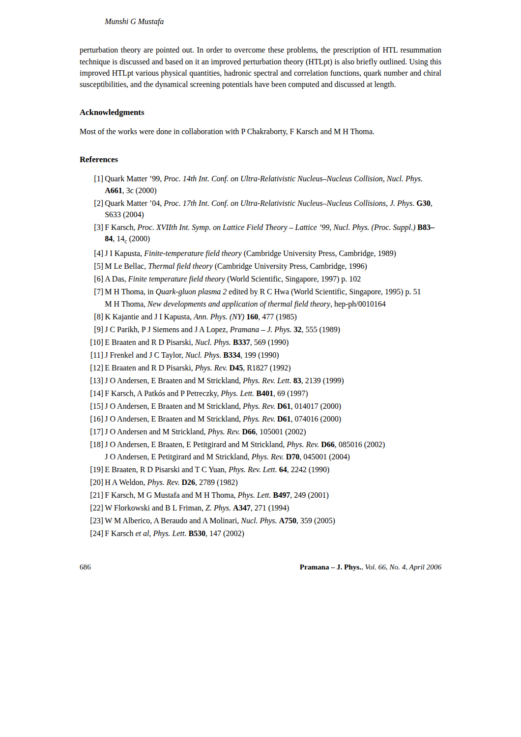Munshi G Mustafa
perturbation theory are pointed out. In order to overcome these problems, the prescription of HTL resummation technique is discussed and based on it an improved perturbation theory (HTLpt) is also briefly outlined. Using this improved HTLpt various physical quantities, hadronic spectral and correlation functions, quark number and chiral susceptibilities, and the dynamical screening potentials have been computed and discussed at length.
Acknowledgments
Most of the works were done in collaboration with P Chakraborty, F Karsch and M H Thoma.
References
[1]
Quark Matter ’99, Proc. 14th Int. Conf. on Ultra-Relativistic Nucleus–Nucleus Collision, Nucl. Phys. A661, 3c (2000)
[2]
Quark Matter ’04, Proc. 17th Int. Conf. on Ultra-Relativistic Nucleus–Nucleus Collisions, J. Phys. G30, S633 (2004)
[3]
F Karsch, Proc. XVIIth Int. Symp. on Lattice Field Theory – Lattice ’99, Nucl. Phys. (Proc. Suppl.) B83–84, 14c (2000)
[4]
J I Kapusta, Finite-temperature field theory (Cambridge University Press, Cambridge, 1989)
[5]
M Le Bellac, Thermal field theory (Cambridge University Press, Cambridge, 1996)
[6]
A Das, Finite temperature field theory (World Scientific, Singapore, 1997) p. 102
[7]
M H Thoma, in Quark-gluon plasma 2 edited by R C Hwa (World Scientific, Singapore, 1995) p. 51
M H Thoma, New developments and application of thermal field theory, hep-ph/0010164
[8]
K Kajantie and J I Kapusta, Ann. Phys. (NY) 160, 477 (1985)
[9]
J C Parikh, P J Siemens and J A Lopez, Pramana – J. Phys. 32, 555 (1989)
[10]
E Braaten and R D Pisarski, Nucl. Phys. B337, 569 (1990)
[11]
J Frenkel and J C Taylor, Nucl. Phys. B334, 199 (1990)
[12]
E Braaten and R D Pisarski, Phys. Rev. D45, R1827 (1992)
[13]
J O Andersen, E Braaten and M Strickland, Phys. Rev. Lett. 83, 2139 (1999)
[14]
F Karsch, A Patkós and P Petreczky, Phys. Lett. B401, 69 (1997)
[15]
J O Andersen, E Braaten and M Strickland, Phys. Rev. D61, 014017 (2000)
[16]
J O Andersen, E Braaten and M Strickland, Phys. Rev. D61, 074016 (2000)
[17]
J O Andersen and M Strickland, Phys. Rev. D66, 105001 (2002)
[18]
J O Andersen, E Braaten, E Petitgirard and M Strickland, Phys. Rev. D66, 085016 (2002)
J O Andersen, E Petitgirard and M Strickland, Phys. Rev. D70, 045001 (2004)
[19]
E Braaten, R D Pisarski and T C Yuan, Phys. Rev. Lett. 64, 2242 (1990)
[20]
H A Weldon, Phys. Rev. D26, 2789 (1982)
[21]
F Karsch, M G Mustafa and M H Thoma, Phys. Lett. B497, 249 (2001)
[22]
W Florkowski and B L Friman, Z. Phys. A347, 271 (1994)
[23]
W M Alberico, A Beraudo and A Molinari, Nucl. Phys. A750, 359 (2005)
[24]
F Karsch et al, Phys. Lett. B530, 147 (2002)
686 Pramana – J. Phys., Vol. 66, No. 4, April 2006